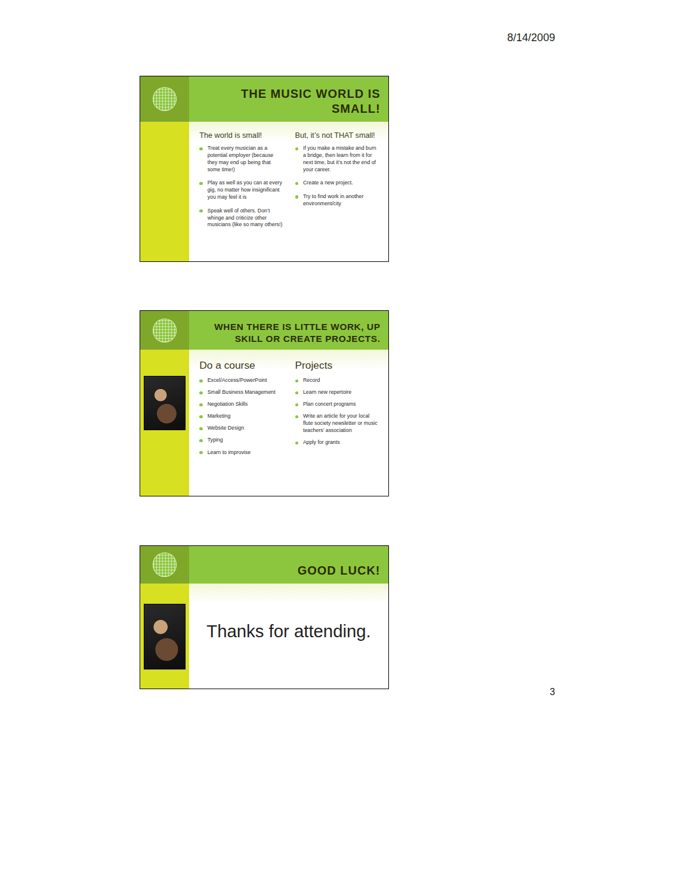8/14/2009
The music world is small!
The world is small!
Treat every musician as a potential employer (because they may end up being that some time!)
Play as well as you can at every gig, no matter how insignificant you may feel it is
Speak well of others. Don’t whinge and criticize other musicians (like so many others!)
But, it’s not THAT small!
If you make a mistake and burn a bridge, then learn from it for next time, but it’s not the end of your career.
Create a new project.
Try to find work in another environment/city
When there is little work, up skill or create projects.
Do a course
Excel/Access/PowerPoint
Small Business Management
Negotiation Skills
Marketing
Website Design
Typing
Learn to improvise
Projects
Record
Learn new repertoire
Plan concert programs
Write an article for your local flute society newsletter or music teachers’ association
Apply for grants
Good luck!
Thanks for attending.
3